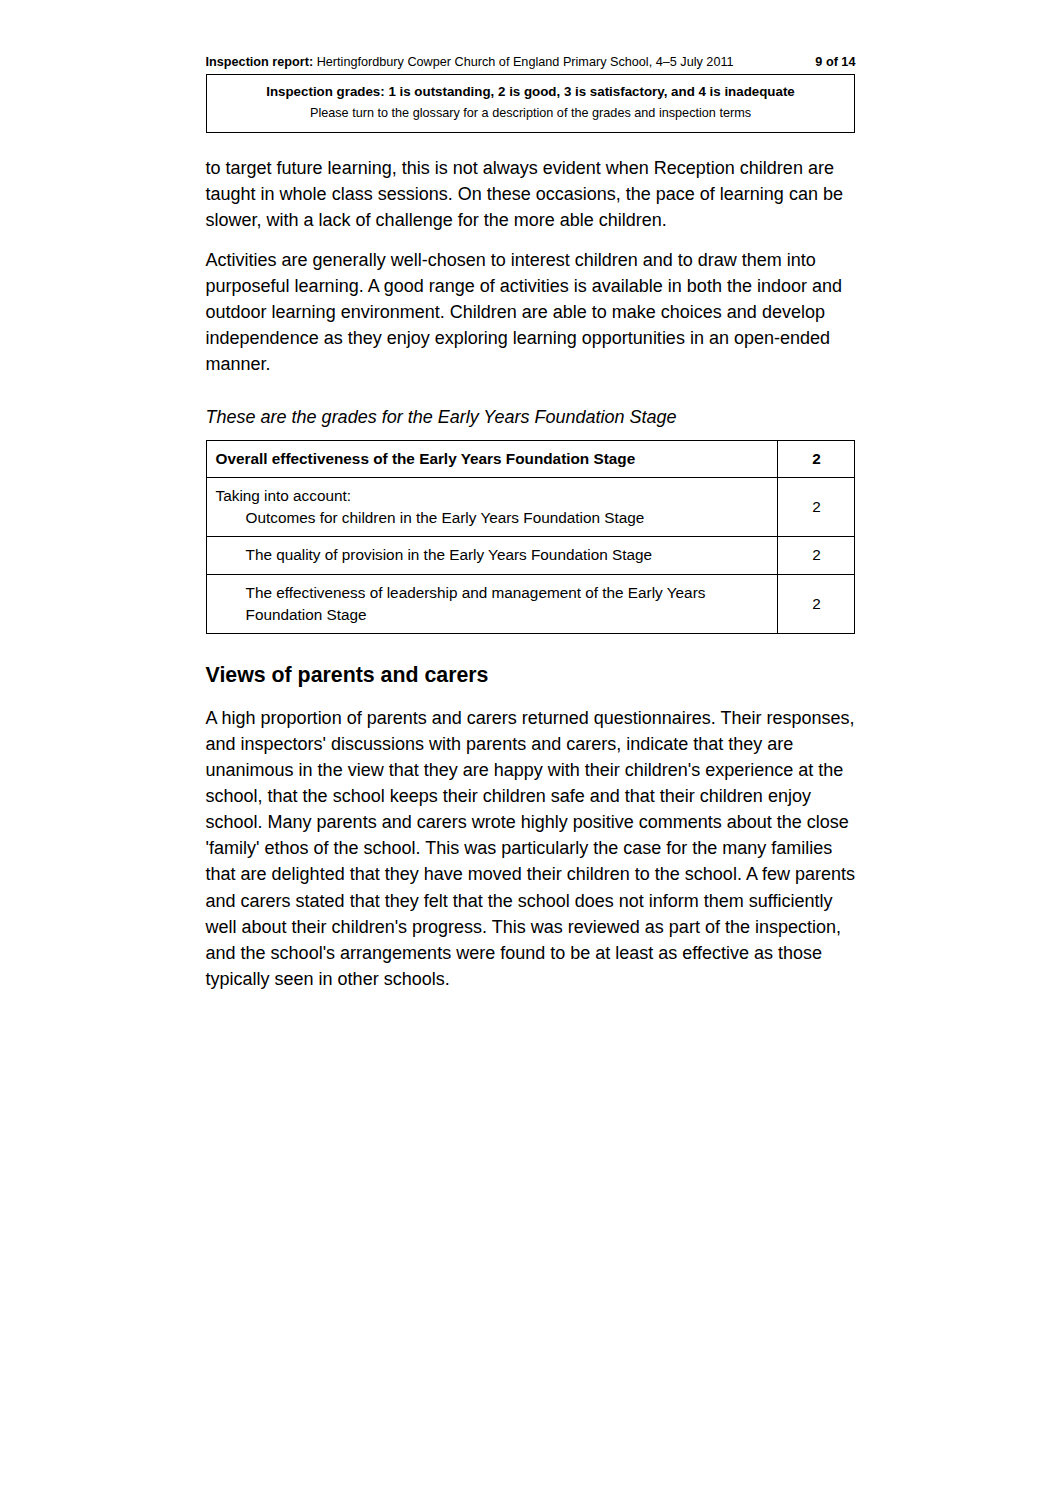Inspection report: Hertingfordbury Cowper Church of England Primary School, 4–5 July 2011
9 of 14
Inspection grades: 1 is outstanding, 2 is good, 3 is satisfactory, and 4 is inadequate
Please turn to the glossary for a description of the grades and inspection terms
to target future learning, this is not always evident when Reception children are taught in whole class sessions. On these occasions, the pace of learning can be slower, with a lack of challenge for the more able children.
Activities are generally well-chosen to interest children and to draw them into purposeful learning. A good range of activities is available in both the indoor and outdoor learning environment. Children are able to make choices and develop independence as they enjoy exploring learning opportunities in an open-ended manner.
These are the grades for the Early Years Foundation Stage
| Overall effectiveness of the Early Years Foundation Stage | 2 |
| Taking into account: Outcomes for children in the Early Years Foundation Stage | 2 |
| The quality of provision in the Early Years Foundation Stage | 2 |
| The effectiveness of leadership and management of the Early Years Foundation Stage | 2 |
Views of parents and carers
A high proportion of parents and carers returned questionnaires. Their responses, and inspectors' discussions with parents and carers, indicate that they are unanimous in the view that they are happy with their children's experience at the school, that the school keeps their children safe and that their children enjoy school. Many parents and carers wrote highly positive comments about the close 'family' ethos of the school. This was particularly the case for the many families that are delighted that they have moved their children to the school. A few parents and carers stated that they felt that the school does not inform them sufficiently well about their children's progress. This was reviewed as part of the inspection, and the school's arrangements were found to be at least as effective as those typically seen in other schools.